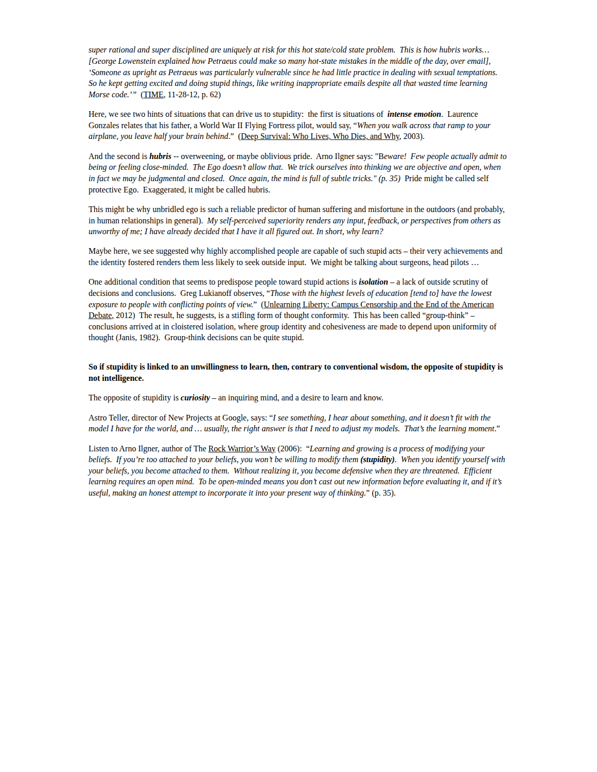super rational and super disciplined are uniquely at risk for this hot state/cold state problem. This is how hubris works… [George Lowenstein explained how Petraeus could make so many hot-state mistakes in the middle of the day, over email], ‘Someone as upright as Petraeus was particularly vulnerable since he had little practice in dealing with sexual temptations. So he kept getting excited and doing stupid things, like writing inappropriate emails despite all that wasted time learning Morse code.’” (TIME, 11-28-12, p. 62)
Here, we see two hints of situations that can drive us to stupidity: the first is situations of intense emotion. Laurence Gonzales relates that his father, a World War II Flying Fortress pilot, would say, “When you walk across that ramp to your airplane, you leave half your brain behind.” (Deep Survival: Who Lives, Who Dies, and Why, 2003).
And the second is hubris -- overweening, or maybe oblivious pride. Arno Ilgner says: "Beware! Few people actually admit to being or feeling close-minded. The Ego doesn’t allow that. We trick ourselves into thinking we are objective and open, when in fact we may be judgmental and closed. Once again, the mind is full of subtle tricks." (p. 35) Pride might be called self protective Ego. Exaggerated, it might be called hubris.
This might be why unbridled ego is such a reliable predictor of human suffering and misfortune in the outdoors (and probably, in human relationships in general). My self-perceived superiority renders any input, feedback, or perspectives from others as unworthy of me; I have already decided that I have it all figured out. In short, why learn?
Maybe here, we see suggested why highly accomplished people are capable of such stupid acts – their very achievements and the identity fostered renders them less likely to seek outside input. We might be talking about surgeons, head pilots …
One additional condition that seems to predispose people toward stupid actions is isolation – a lack of outside scrutiny of decisions and conclusions. Greg Lukianoff observes, “Those with the highest levels of education [tend to] have the lowest exposure to people with conflicting points of view.” (Unlearning Liberty: Campus Censorship and the End of the American Debate, 2012) The result, he suggests, is a stifling form of thought conformity. This has been called “group-think” – conclusions arrived at in cloistered isolation, where group identity and cohesiveness are made to depend upon uniformity of thought (Janis, 1982). Group-think decisions can be quite stupid.
So if stupidity is linked to an unwillingness to learn, then, contrary to conventional wisdom, the opposite of stupidity is not intelligence.
The opposite of stupidity is curiosity – an inquiring mind, and a desire to learn and know.
Astro Teller, director of New Projects at Google, says: “I see something, I hear about something, and it doesn’t fit with the model I have for the world, and … usually, the right answer is that I need to adjust my models. That’s the learning moment.”
Listen to Arno Ilgner, author of The Rock Warrior’s Way (2006): “Learning and growing is a process of modifying your beliefs. If you’re too attached to your beliefs, you won’t be willing to modify them (stupidity). When you identify yourself with your beliefs, you become attached to them. Without realizing it, you become defensive when they are threatened. Efficient learning requires an open mind. To be open-minded means you don’t cast out new information before evaluating it, and if it’s useful, making an honest attempt to incorporate it into your present way of thinking.” (p. 35).